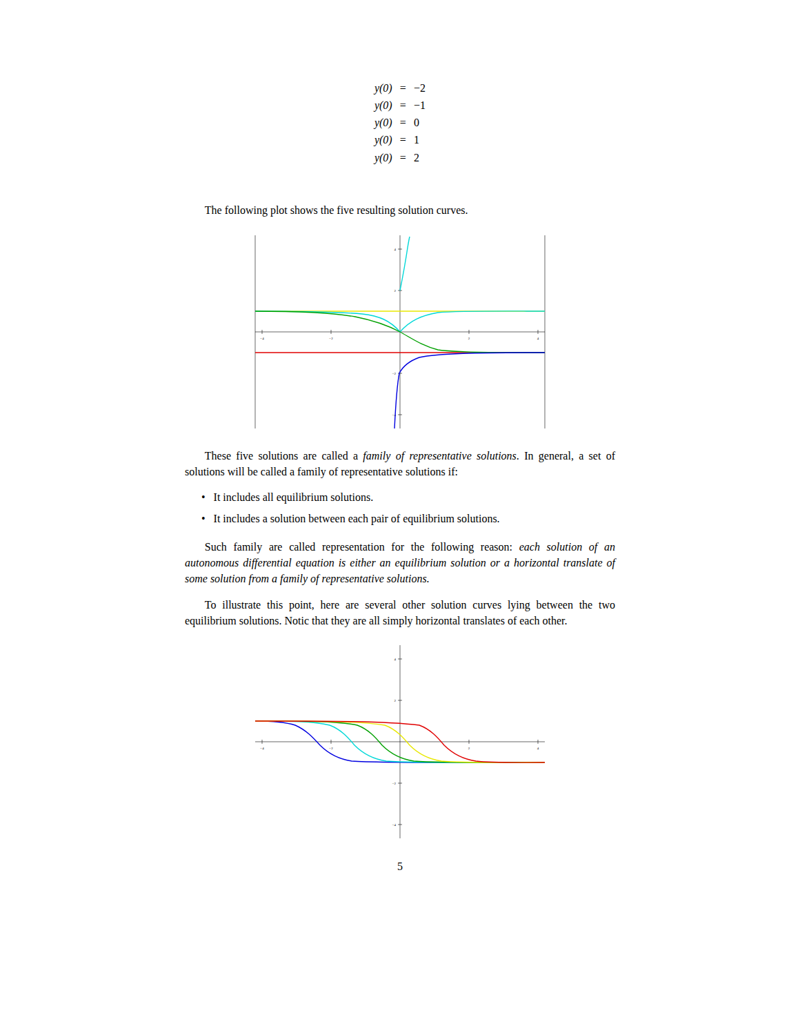| y(0) | = | −2 |
| y(0) | = | −1 |
| y(0) | = | 0 |
| y(0) | = | 1 |
| y(0) | = | 2 |
The following plot shows the five resulting solution curves.
−4 −2 2 4 4 2 −2 −4
These five solutions are called a family of representative solutions. In general, a set of solutions will be called a family of representative solutions if:
It includes all equilibrium solutions.
It includes a solution between each pair of equilibrium solutions.
Such family are called representation for the following reason: each solution of an autonomous differential equation is either an equilibrium solution or a horizontal translate of some solution from a family of representative solutions.
To illustrate this point, here are several other solution curves lying between the two equilibrium solutions. Notic that they are all simply horizontal translates of each other.
−4 −2 2 4 4 2 −2 −4
5